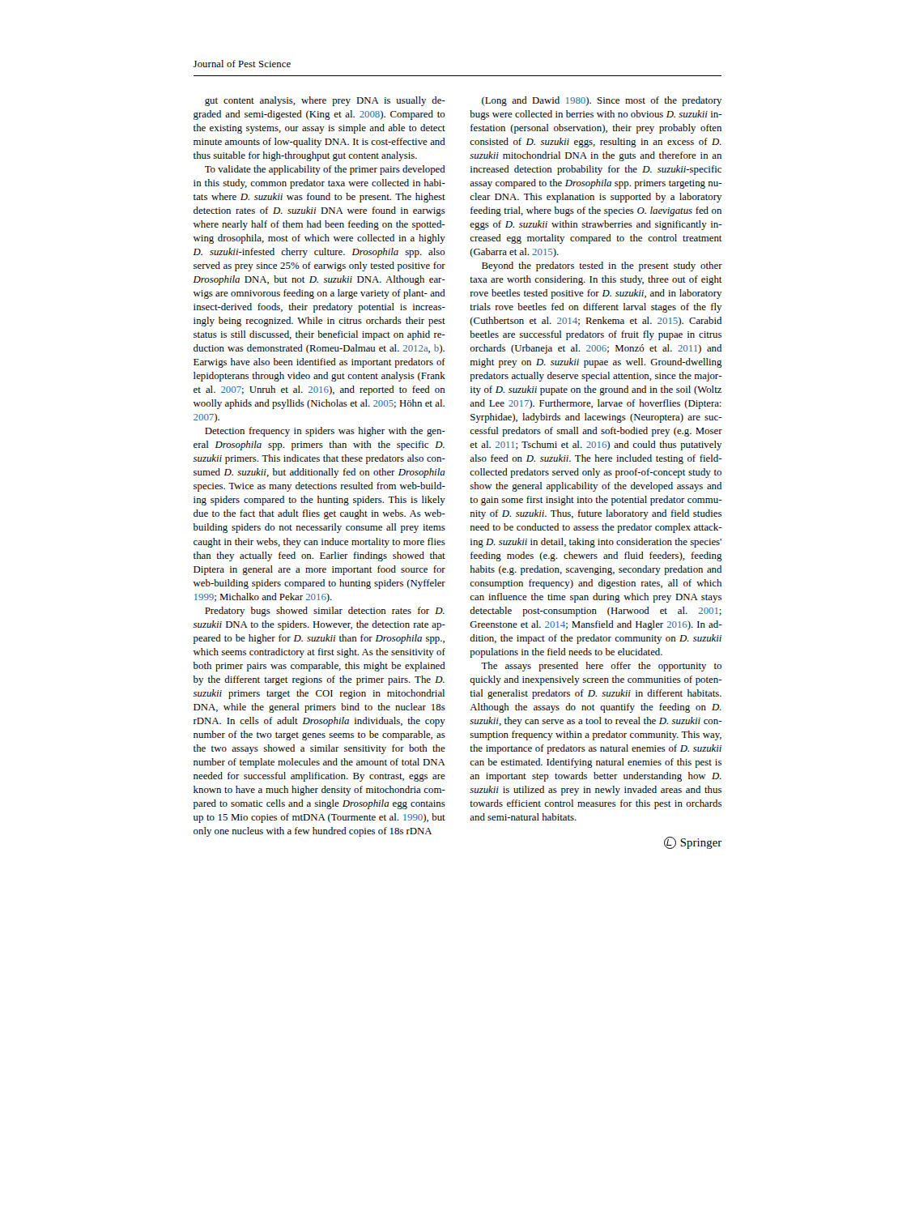Journal of Pest Science
gut content analysis, where prey DNA is usually degraded and semi-digested (King et al. 2008). Compared to the existing systems, our assay is simple and able to detect minute amounts of low-quality DNA. It is cost-effective and thus suitable for high-throughput gut content analysis.
To validate the applicability of the primer pairs developed in this study, common predator taxa were collected in habitats where D. suzukii was found to be present. The highest detection rates of D. suzukii DNA were found in earwigs where nearly half of them had been feeding on the spotted-wing drosophila, most of which were collected in a highly D. suzukii-infested cherry culture. Drosophila spp. also served as prey since 25% of earwigs only tested positive for Drosophila DNA, but not D. suzukii DNA. Although earwigs are omnivorous feeding on a large variety of plant- and insect-derived foods, their predatory potential is increasingly being recognized. While in citrus orchards their pest status is still discussed, their beneficial impact on aphid reduction was demonstrated (Romeu-Dalmau et al. 2012a, b). Earwigs have also been identified as important predators of lepidopterans through video and gut content analysis (Frank et al. 2007; Unruh et al. 2016), and reported to feed on woolly aphids and psyllids (Nicholas et al. 2005; Höhn et al. 2007).
Detection frequency in spiders was higher with the general Drosophila spp. primers than with the specific D. suzukii primers. This indicates that these predators also consumed D. suzukii, but additionally fed on other Drosophila species. Twice as many detections resulted from web-building spiders compared to the hunting spiders. This is likely due to the fact that adult flies get caught in webs. As web-building spiders do not necessarily consume all prey items caught in their webs, they can induce mortality to more flies than they actually feed on. Earlier findings showed that Diptera in general are a more important food source for web-building spiders compared to hunting spiders (Nyffeler 1999; Michalko and Pekar 2016).
Predatory bugs showed similar detection rates for D. suzukii DNA to the spiders. However, the detection rate appeared to be higher for D. suzukii than for Drosophila spp., which seems contradictory at first sight. As the sensitivity of both primer pairs was comparable, this might be explained by the different target regions of the primer pairs. The D. suzukii primers target the COI region in mitochondrial DNA, while the general primers bind to the nuclear 18s rDNA. In cells of adult Drosophila individuals, the copy number of the two target genes seems to be comparable, as the two assays showed a similar sensitivity for both the number of template molecules and the amount of total DNA needed for successful amplification. By contrast, eggs are known to have a much higher density of mitochondria compared to somatic cells and a single Drosophila egg contains up to 15 Mio copies of mtDNA (Tourmente et al. 1990), but only one nucleus with a few hundred copies of 18s rDNA
(Long and Dawid 1980). Since most of the predatory bugs were collected in berries with no obvious D. suzukii infestation (personal observation), their prey probably often consisted of D. suzukii eggs, resulting in an excess of D. suzukii mitochondrial DNA in the guts and therefore in an increased detection probability for the D. suzukii-specific assay compared to the Drosophila spp. primers targeting nuclear DNA. This explanation is supported by a laboratory feeding trial, where bugs of the species O. laevigatus fed on eggs of D. suzukii within strawberries and significantly increased egg mortality compared to the control treatment (Gabarra et al. 2015).
Beyond the predators tested in the present study other taxa are worth considering. In this study, three out of eight rove beetles tested positive for D. suzukii, and in laboratory trials rove beetles fed on different larval stages of the fly (Cuthbertson et al. 2014; Renkema et al. 2015). Carabid beetles are successful predators of fruit fly pupae in citrus orchards (Urbaneja et al. 2006; Monzó et al. 2011) and might prey on D. suzukii pupae as well. Ground-dwelling predators actually deserve special attention, since the majority of D. suzukii pupate on the ground and in the soil (Woltz and Lee 2017). Furthermore, larvae of hoverflies (Diptera: Syrphidae), ladybirds and lacewings (Neuroptera) are successful predators of small and soft-bodied prey (e.g. Moser et al. 2011; Tschumi et al. 2016) and could thus putatively also feed on D. suzukii. The here included testing of field-collected predators served only as proof-of-concept study to show the general applicability of the developed assays and to gain some first insight into the potential predator community of D. suzukii. Thus, future laboratory and field studies need to be conducted to assess the predator complex attacking D. suzukii in detail, taking into consideration the species' feeding modes (e.g. chewers and fluid feeders), feeding habits (e.g. predation, scavenging, secondary predation and consumption frequency) and digestion rates, all of which can influence the time span during which prey DNA stays detectable post-consumption (Harwood et al. 2001; Greenstone et al. 2014; Mansfield and Hagler 2016). In addition, the impact of the predator community on D. suzukii populations in the field needs to be elucidated.
The assays presented here offer the opportunity to quickly and inexpensively screen the communities of potential generalist predators of D. suzukii in different habitats. Although the assays do not quantify the feeding on D. suzukii, they can serve as a tool to reveal the D. suzukii consumption frequency within a predator community. This way, the importance of predators as natural enemies of D. suzukii can be estimated. Identifying natural enemies of this pest is an important step towards better understanding how D. suzukii is utilized as prey in newly invaded areas and thus towards efficient control measures for this pest in orchards and semi-natural habitats.
Springer